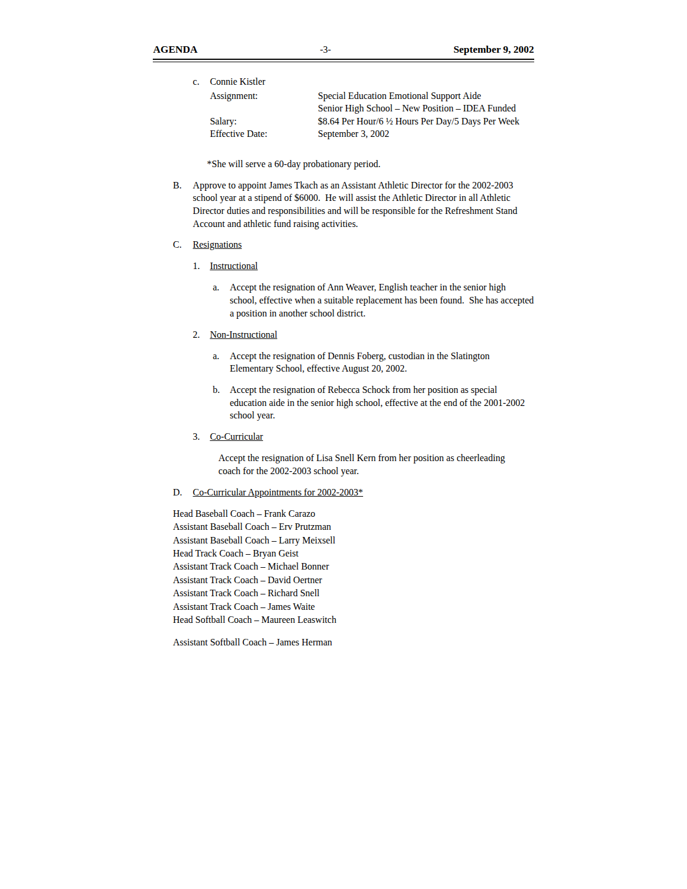AGENDA
-3-
September 9, 2002
c.
Connie Kistler
| Assignment: | Special Education Emotional Support Aide |
| | Senior High School – New Position – IDEA Funded |
| Salary: | $8.64 Per Hour/6 ½ Hours Per Day/5 Days Per Week |
| Effective Date: | September 3, 2002 |
*She will serve a 60-day probationary period.
B.
Approve to appoint James Tkach as an Assistant Athletic Director for the 2002-2003 school year at a stipend of $6000. He will assist the Athletic Director in all Athletic Director duties and responsibilities and will be responsible for the Refreshment Stand Account and athletic fund raising activities.
C.
Resignations
1.
Instructional
a.
Accept the resignation of Ann Weaver, English teacher in the senior high school, effective when a suitable replacement has been found. She has accepted a position in another school district.
2.
Non-Instructional
a.
Accept the resignation of Dennis Foberg, custodian in the Slatington Elementary School, effective August 20, 2002.
b.
Accept the resignation of Rebecca Schock from her position as special education aide in the senior high school, effective at the end of the 2001-2002 school year.
3.
Co-Curricular
Accept the resignation of Lisa Snell Kern from her position as cheerleading
coach for the 2002-2003 school year.
D.
Co-Curricular Appointments for 2002-2003*
Head Baseball Coach – Frank Carazo
Assistant Baseball Coach – Erv Prutzman
Assistant Baseball Coach – Larry Meixsell
Head Track Coach – Bryan Geist
Assistant Track Coach – Michael Bonner
Assistant Track Coach – David Oertner
Assistant Track Coach – Richard Snell
Assistant Track Coach – James Waite
Head Softball Coach – Maureen Leaswitch
Assistant Softball Coach – James Herman